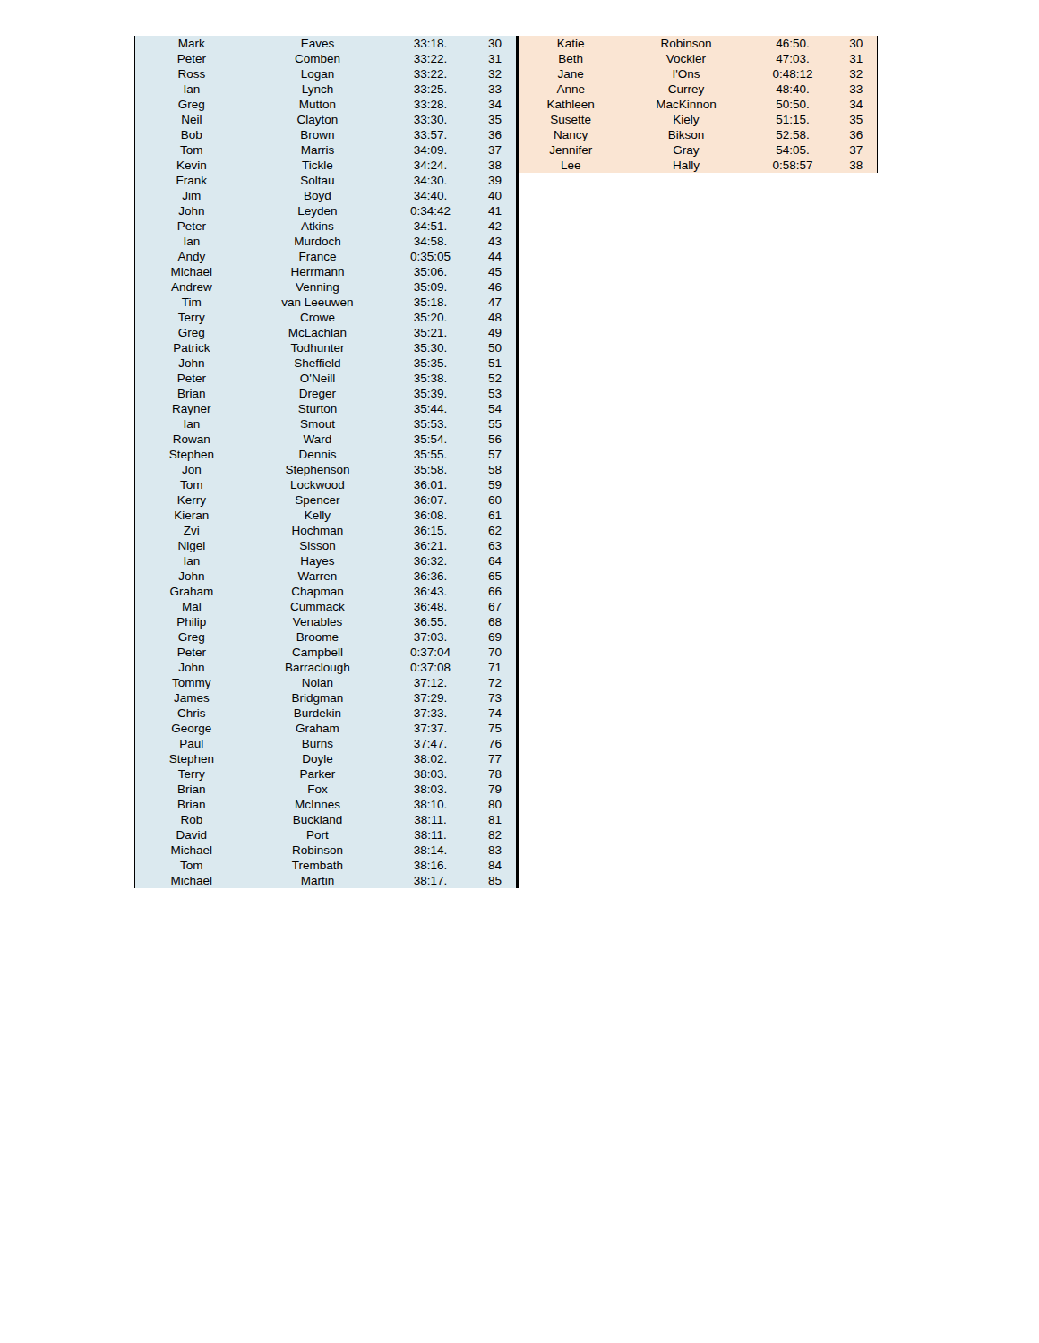| Mark | Eaves | 33:18. | 30 |
| Peter | Comben | 33:22. | 31 |
| Ross | Logan | 33:22. | 32 |
| Ian | Lynch | 33:25. | 33 |
| Greg | Mutton | 33:28. | 34 |
| Neil | Clayton | 33:30. | 35 |
| Bob | Brown | 33:57. | 36 |
| Tom | Marris | 34:09. | 37 |
| Kevin | Tickle | 34:24. | 38 |
| Frank | Soltau | 34:30. | 39 |
| Jim | Boyd | 34:40. | 40 |
| John | Leyden | 0:34:42 | 41 |
| Peter | Atkins | 34:51. | 42 |
| Ian | Murdoch | 34:58. | 43 |
| Andy | France | 0:35:05 | 44 |
| Michael | Herrmann | 35:06. | 45 |
| Andrew | Venning | 35:09. | 46 |
| Tim | van Leeuwen | 35:18. | 47 |
| Terry | Crowe | 35:20. | 48 |
| Greg | McLachlan | 35:21. | 49 |
| Patrick | Todhunter | 35:30. | 50 |
| John | Sheffield | 35:35. | 51 |
| Peter | O'Neill | 35:38. | 52 |
| Brian | Dreger | 35:39. | 53 |
| Rayner | Sturton | 35:44. | 54 |
| Ian | Smout | 35:53. | 55 |
| Rowan | Ward | 35:54. | 56 |
| Stephen | Dennis | 35:55. | 57 |
| Jon | Stephenson | 35:58. | 58 |
| Tom | Lockwood | 36:01. | 59 |
| Kerry | Spencer | 36:07. | 60 |
| Kieran | Kelly | 36:08. | 61 |
| Zvi | Hochman | 36:15. | 62 |
| Nigel | Sisson | 36:21. | 63 |
| Ian | Hayes | 36:32. | 64 |
| John | Warren | 36:36. | 65 |
| Graham | Chapman | 36:43. | 66 |
| Mal | Cummack | 36:48. | 67 |
| Philip | Venables | 36:55. | 68 |
| Greg | Broome | 37:03. | 69 |
| Peter | Campbell | 0:37:04 | 70 |
| John | Barraclough | 0:37:08 | 71 |
| Tommy | Nolan | 37:12. | 72 |
| James | Bridgman | 37:29. | 73 |
| Chris | Burdekin | 37:33. | 74 |
| George | Graham | 37:37. | 75 |
| Paul | Burns | 37:47. | 76 |
| Stephen | Doyle | 38:02. | 77 |
| Terry | Parker | 38:03. | 78 |
| Brian | Fox | 38:03. | 79 |
| Brian | McInnes | 38:10. | 80 |
| Rob | Buckland | 38:11. | 81 |
| David | Port | 38:11. | 82 |
| Michael | Robinson | 38:14. | 83 |
| Tom | Trembath | 38:16. | 84 |
| Michael | Martin | 38:17. | 85 |
| Katie | Robinson | 46:50. | 30 |
| Beth | Vockler | 47:03. | 31 |
| Jane | I'Ons | 0:48:12 | 32 |
| Anne | Currey | 48:40. | 33 |
| Kathleen | MacKinnon | 50:50. | 34 |
| Susette | Kiely | 51:15. | 35 |
| Nancy | Bikson | 52:58. | 36 |
| Jennifer | Gray | 54:05. | 37 |
| Lee | Hally | 0:58:57 | 38 |